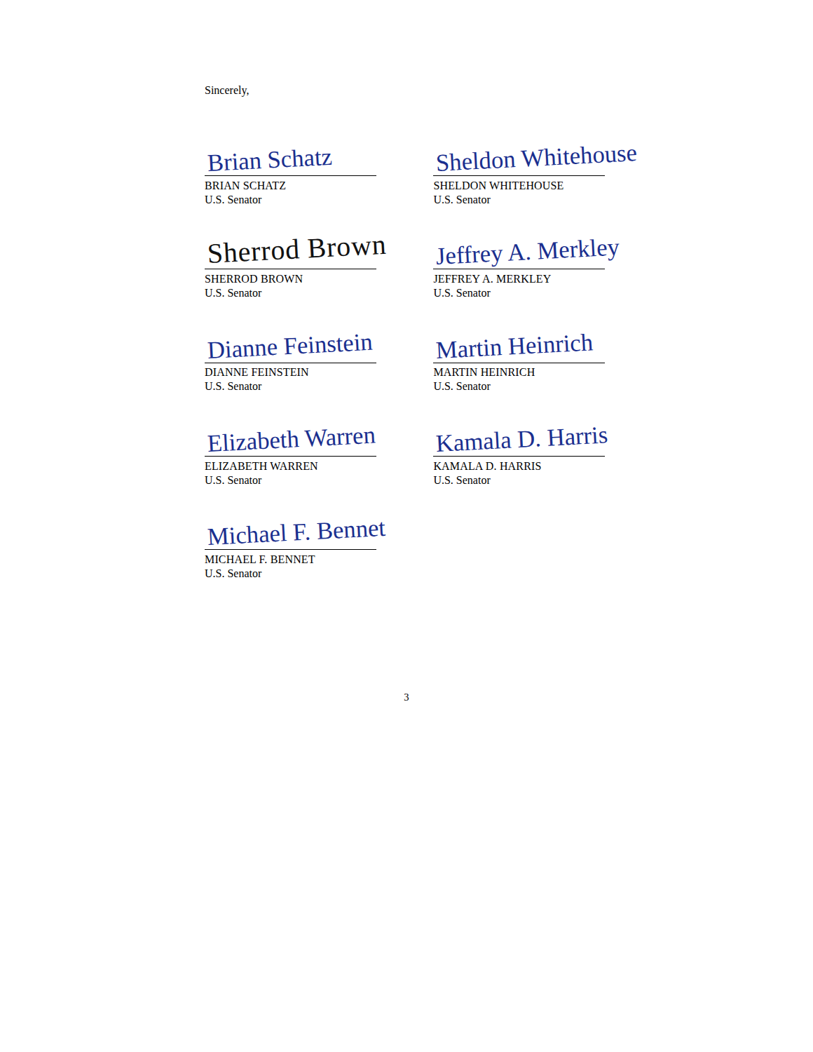Sincerely,
| Brian Schatz Brian Schatz U.S. Senator | Sheldon Whitehouse Sheldon Whitehouse U.S. Senator |
| Sherrod Brown Sherrod Brown U.S. Senator | Jeffrey A. Merkley Jeffrey A. Merkley U.S. Senator |
| Dianne Feinstein Dianne Feinstein U.S. Senator | Martin Heinrich Martin Heinrich U.S. Senator |
| Elizabeth Warren Elizabeth Warren U.S. Senator | Kamala D. Harris Kamala D. Harris U.S. Senator |
| Michael F. Bennet Michael F. Bennet U.S. Senator | |
3